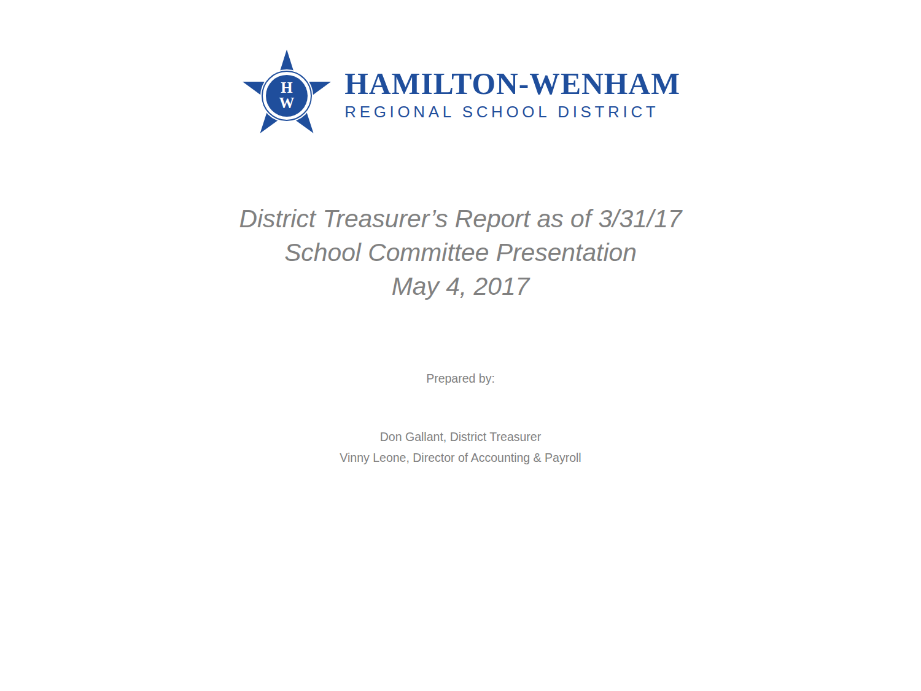H W
HAMILTON-WENHAM
REGIONAL SCHOOL DISTRICT
District Treasurer’s Report as of 3/31/17 School Committee Presentation May 4, 2017
Prepared by:
Don Gallant, District Treasurer
Vinny Leone, Director of Accounting & Payroll